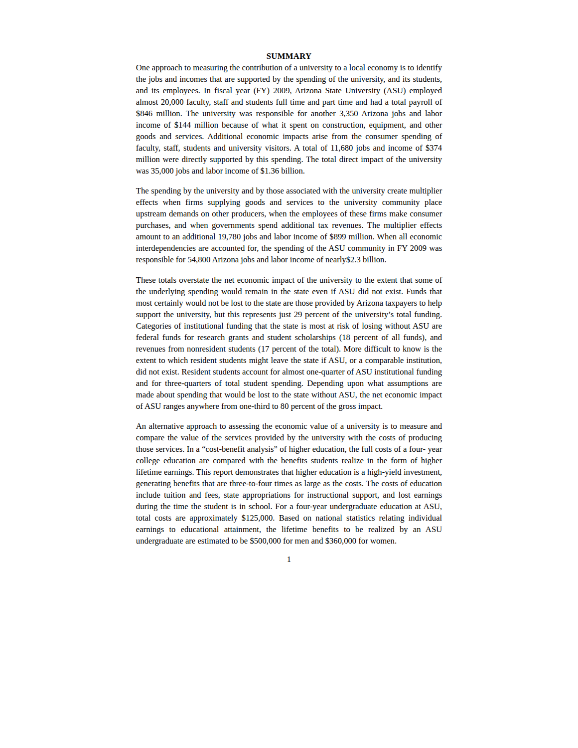SUMMARY
One approach to measuring the contribution of a university to a local economy is to identify the jobs and incomes that are supported by the spending of the university, and its students, and its employees. In fiscal year (FY) 2009, Arizona State University (ASU) employed almost 20,000 faculty, staff and students full time and part time and had a total payroll of $846 million. The university was responsible for another 3,350 Arizona jobs and labor income of $144 million because of what it spent on construction, equipment, and other goods and services. Additional economic impacts arise from the consumer spending of faculty, staff, students and university visitors. A total of 11,680 jobs and income of $374 million were directly supported by this spending. The total direct impact of the university was 35,000 jobs and labor income of $1.36 billion.
The spending by the university and by those associated with the university create multiplier effects when firms supplying goods and services to the university community place upstream demands on other producers, when the employees of these firms make consumer purchases, and when governments spend additional tax revenues. The multiplier effects amount to an additional 19,780 jobs and labor income of $899 million. When all economic interdependencies are accounted for, the spending of the ASU community in FY 2009 was responsible for 54,800 Arizona jobs and labor income of nearly$2.3 billion.
These totals overstate the net economic impact of the university to the extent that some of the underlying spending would remain in the state even if ASU did not exist. Funds that most certainly would not be lost to the state are those provided by Arizona taxpayers to help support the university, but this represents just 29 percent of the university’s total funding. Categories of institutional funding that the state is most at risk of losing without ASU are federal funds for research grants and student scholarships (18 percent of all funds), and revenues from nonresident students (17 percent of the total). More difficult to know is the extent to which resident students might leave the state if ASU, or a comparable institution, did not exist. Resident students account for almost one-quarter of ASU institutional funding and for three-quarters of total student spending. Depending upon what assumptions are made about spending that would be lost to the state without ASU, the net economic impact of ASU ranges anywhere from one-third to 80 percent of the gross impact.
An alternative approach to assessing the economic value of a university is to measure and compare the value of the services provided by the university with the costs of producing those services. In a “cost-benefit analysis” of higher education, the full costs of a four- year college education are compared with the benefits students realize in the form of higher lifetime earnings. This report demonstrates that higher education is a high-yield investment, generating benefits that are three-to-four times as large as the costs. The costs of education include tuition and fees, state appropriations for instructional support, and lost earnings during the time the student is in school. For a four-year undergraduate education at ASU, total costs are approximately $125,000. Based on national statistics relating individual earnings to educational attainment, the lifetime benefits to be realized by an ASU undergraduate are estimated to be $500,000 for men and $360,000 for women.
1